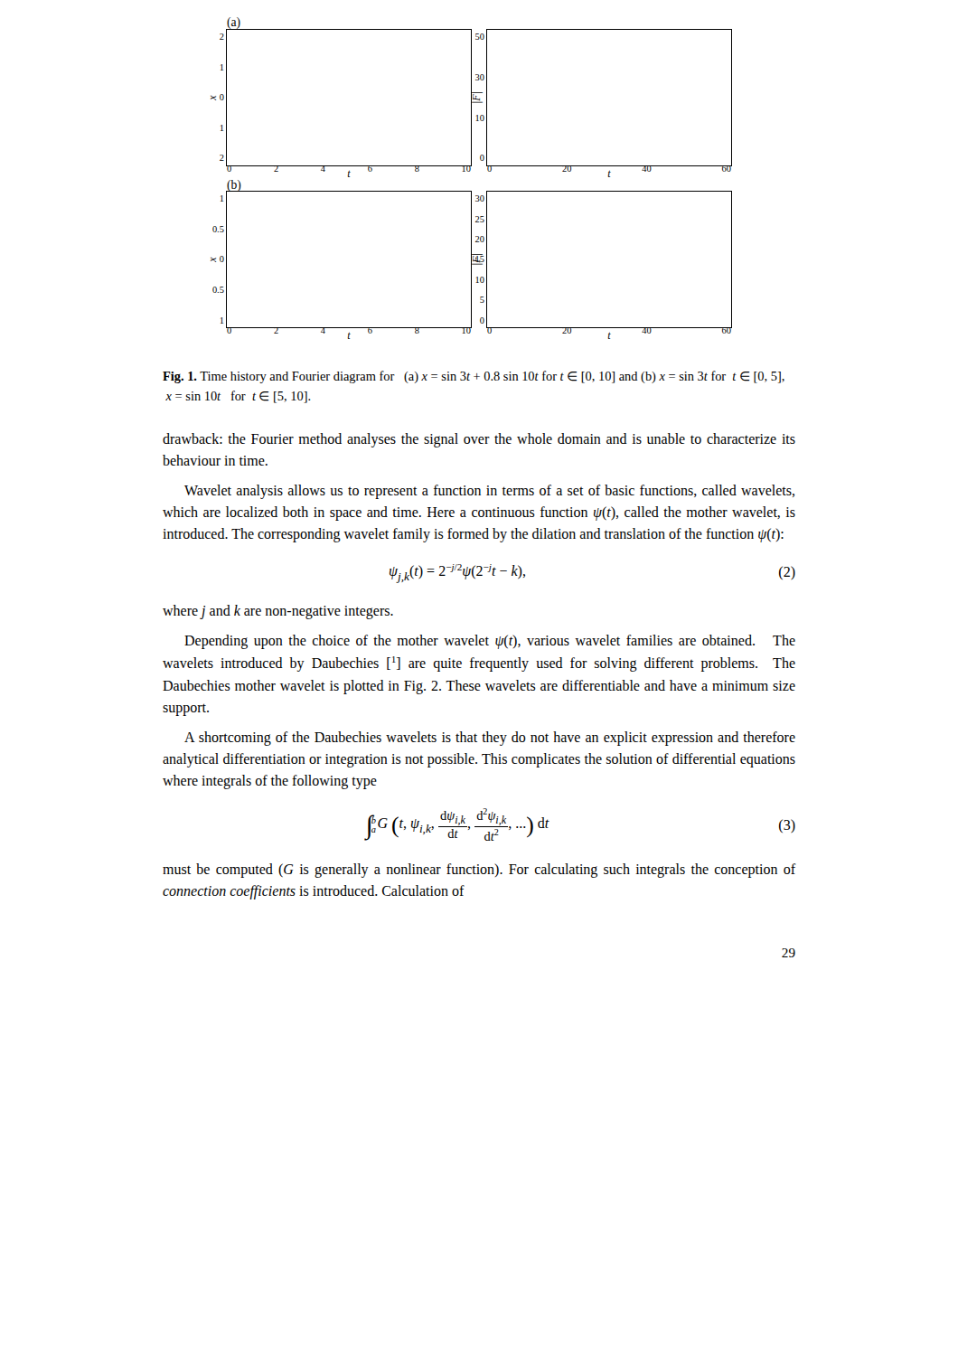(a) x
21012
0246810
t
|F|
5030100
0204060
t
(b) x
10.500.51
0246810
t
|F|
302520151050
0204060
t
Fig. 1. Time history and Fourier diagram for (a) x = sin 3t + 0.8 sin 10t for t ∈ [0, 10] and (b) x = sin 3t for t ∈ [0, 5], x = sin 10t for t ∈ [5, 10].
drawback: the Fourier method analyses the signal over the whole domain and is unable to characterize its behaviour in time.
Wavelet analysis allows us to represent a function in terms of a set of basic functions, called wavelets, which are localized both in space and time. Here a continuous function ψ(t), called the mother wavelet, is introduced. The corresponding wavelet family is formed by the dilation and translation of the function ψ(t):
ψj,k(t) = 2−j/2ψ(2−jt − k),
(2)
where j and k are non-negative integers.
Depending upon the choice of the mother wavelet ψ(t), various wavelet families are obtained. The wavelets introduced by Daubechies [1] are quite frequently used for solving different problems. The Daubechies mother wavelet is plotted in Fig. 2. These wavelets are differentiable and have a minimum size support.
A shortcoming of the Daubechies wavelets is that they do not have an explicit expression and therefore analytical differentiation or integration is not possible. This complicates the solution of differential equations where integrals of the following type
∫ba G (t, ψi,k, dψi,k dt, d2ψi,k dt2, ...) dt
(3)
must be computed (G is generally a nonlinear function). For calculating such integrals the conception of connection coefficients is introduced. Calculation of
29